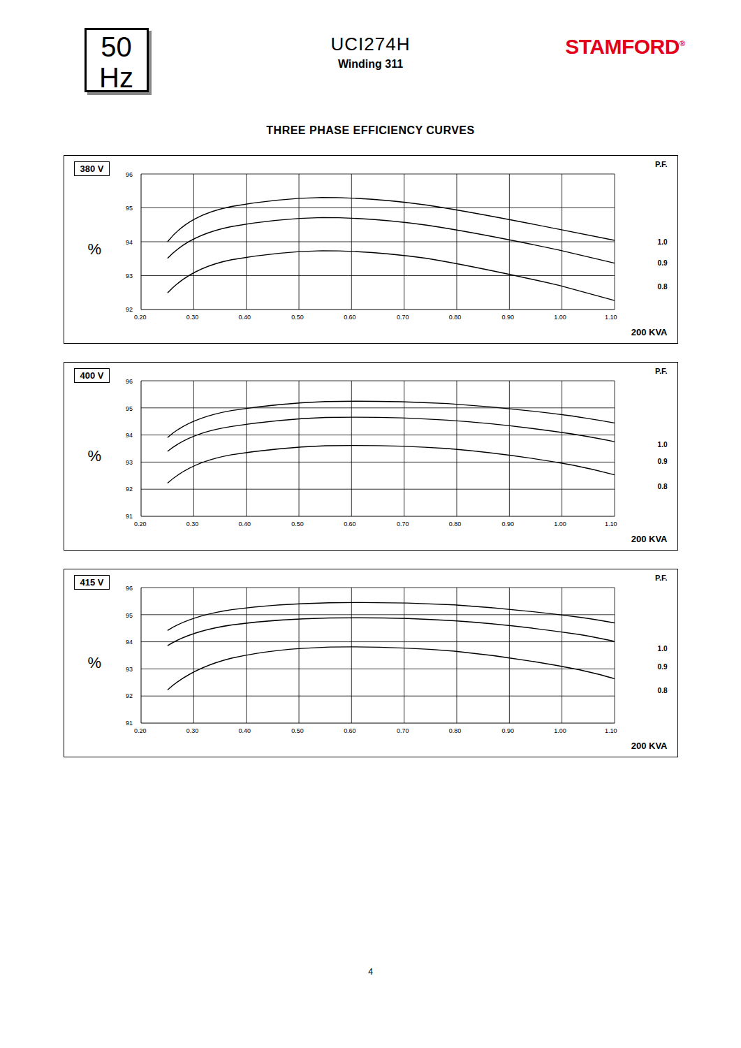50
Hz
UCI274H
Winding 311
STAMFORD®
THREE PHASE EFFICIENCY CURVES
380 V
P.F.
%
200 KVA
1.0
0.9
0.8
96 95 94 93 92 0.20 0.30 0.40 0.50 0.60 0.70 0.80 0.90 1.00 1.10
400 V
P.F.
%
200 KVA
1.0
0.9
0.8
96 95 94 93 92 91 0.20 0.30 0.40 0.50 0.60 0.70 0.80 0.90 1.00 1.10
415 V
P.F.
%
200 KVA
1.0
0.9
0.8
96 95 94 93 92 91 0.20 0.30 0.40 0.50 0.60 0.70 0.80 0.90 1.00 1.10
4